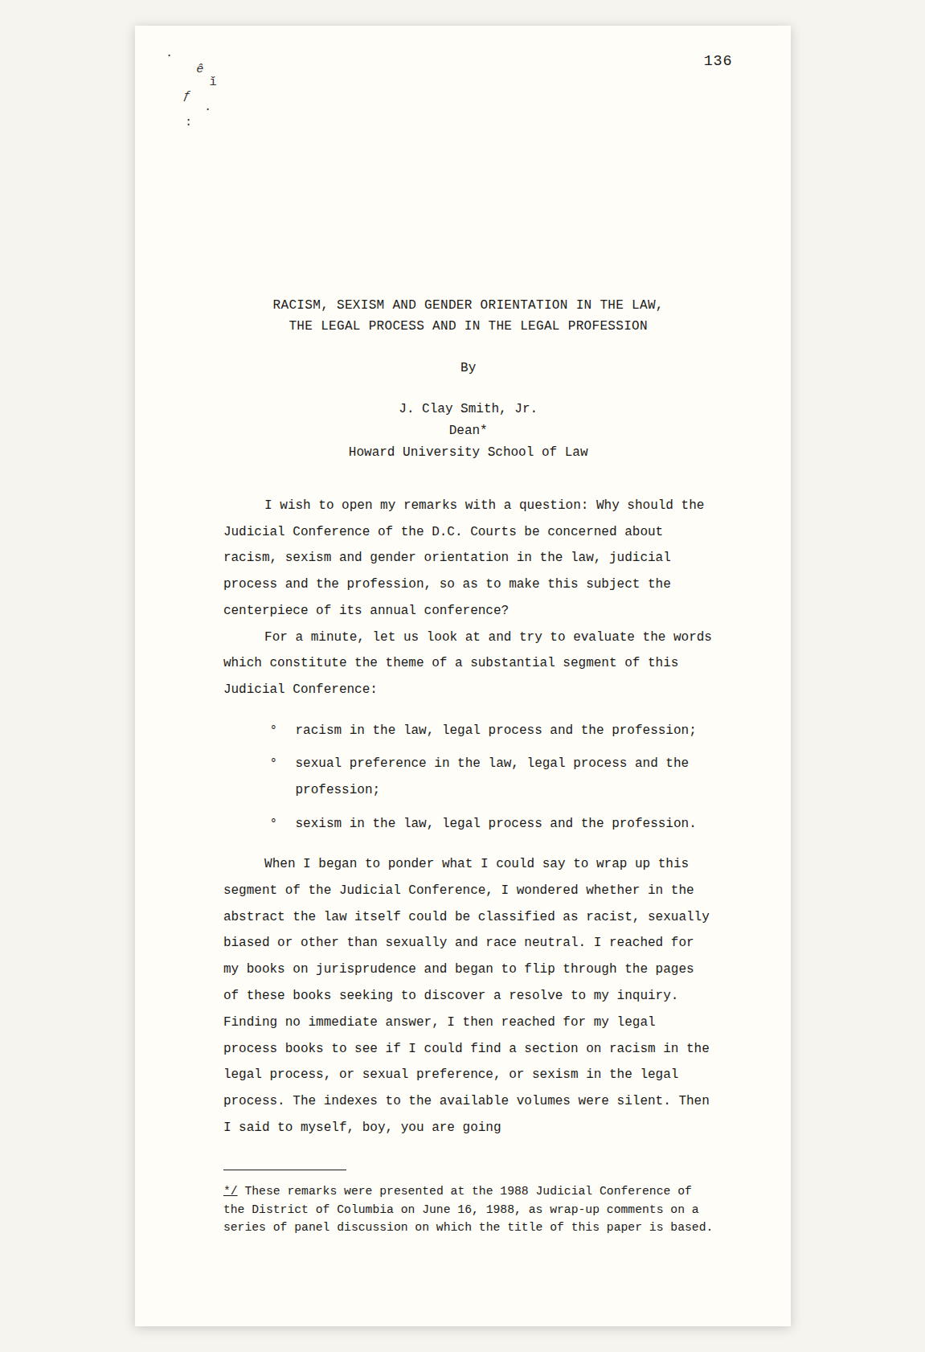· ê ǐ ƒ · :
136
Racism, Sexism and Gender Orientation in the Law,
the Legal Process and in the Legal Profession
By
J. Clay Smith, Jr.
Dean*
Howard University School of Law
I wish to open my remarks with a question: Why should the Judicial Conference of the D.C. Courts be concerned about racism, sexism and gender orientation in the law, judicial process and the profession, so as to make this subject the centerpiece of its annual conference?
For a minute, let us look at and try to evaluate the words which constitute the theme of a substantial segment of this Judicial Conference:
racism in the law, legal process and the profession;
sexual preference in the law, legal process and theprofession;
sexism in the law, legal process and the profession.
When I began to ponder what I could say to wrap up this segment of the Judicial Conference, I wondered whether in the abstract the law itself could be classified as racist, sexually biased or other than sexually and race neutral. I reached for my books on jurisprudence and began to flip through the pages of these books seeking to discover a resolve to my inquiry. Finding no immediate answer, I then reached for my legal process books to see if I could find a section on racism in the legal process, or sexual preference, or sexism in the legal process. The indexes to the available volumes were silent. Then I said to myself, boy, you are going
*/ These remarks were presented at the 1988 Judicial Conference of the District of Columbia on June 16, 1988, as wrap-up comments on a series of panel discussion on which the title of this paper is based.